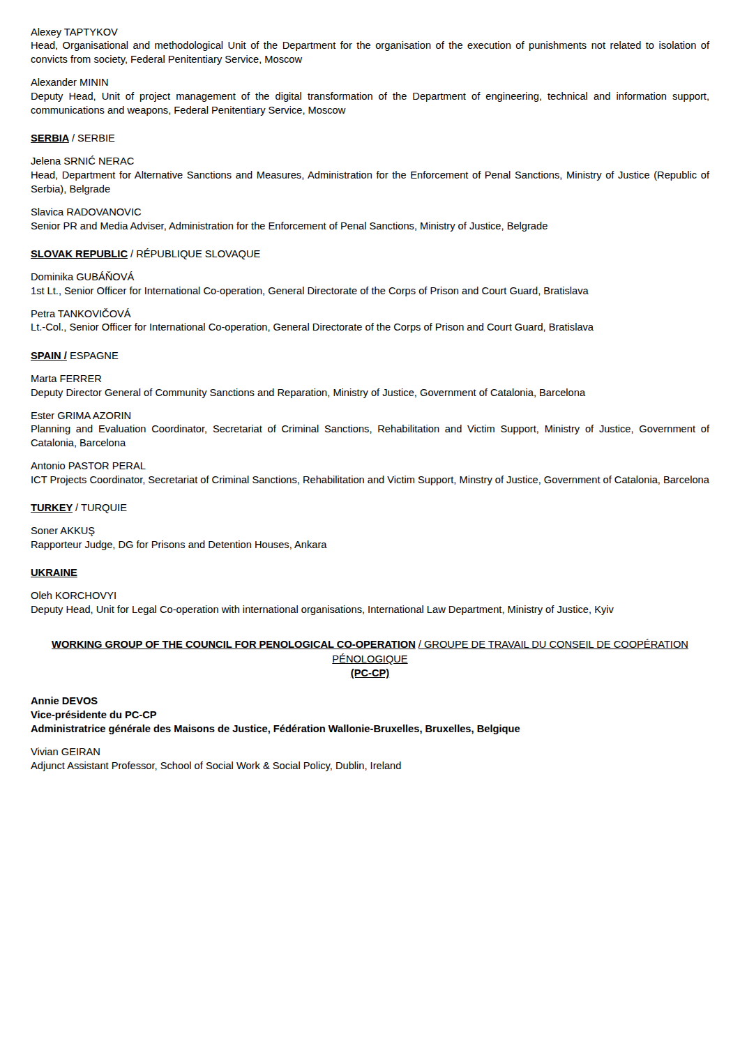Alexey TAPTYKOV
Head, Organisational and methodological Unit of the Department for the organisation of the execution of punishments not related to isolation of convicts from society, Federal Penitentiary Service, Moscow
Alexander MININ
Deputy Head, Unit of project management of the digital transformation of the Department of engineering, technical and information support, communications and weapons, Federal Penitentiary Service, Moscow
SERBIA / SERBIE
Jelena SRNIĆ NERAC
Head, Department for Alternative Sanctions and Measures, Administration for the Enforcement of Penal Sanctions, Ministry of Justice (Republic of Serbia), Belgrade
Slavica RADOVANOVIC
Senior PR and Media Adviser, Administration for the Enforcement of Penal Sanctions, Ministry of Justice, Belgrade
SLOVAK REPUBLIC / RÉPUBLIQUE SLOVAQUE
Dominika GUBÁŇOVÁ
1st Lt., Senior Officer for International Co-operation, General Directorate of the Corps of Prison and Court Guard, Bratislava
Petra TANKOVIČOVÁ
Lt.-Col., Senior Officer for International Co-operation, General Directorate of the Corps of Prison and Court Guard, Bratislava
SPAIN / ESPAGNE
Marta FERRER
Deputy Director General of Community Sanctions and Reparation, Ministry of Justice, Government of Catalonia, Barcelona
Ester GRIMA AZORIN
Planning and Evaluation Coordinator, Secretariat of Criminal Sanctions, Rehabilitation and Victim Support, Ministry of Justice, Government of Catalonia, Barcelona
Antonio PASTOR PERAL
ICT Projects Coordinator, Secretariat of Criminal Sanctions, Rehabilitation and Victim Support, Minstry of Justice, Government of Catalonia, Barcelona
TURKEY / TURQUIE
Soner AKKUŞ
Rapporteur Judge, DG for Prisons and Detention Houses, Ankara
UKRAINE
Oleh KORCHOVYI
Deputy Head, Unit for Legal Co-operation with international organisations, International Law Department, Ministry of Justice, Kyiv
WORKING GROUP OF THE COUNCIL FOR PENOLOGICAL CO-OPERATION / GROUPE DE TRAVAIL DU CONSEIL DE COOPÉRATION PÉNOLOGIQUE
(PC-CP)
Annie DEVOS
Vice-présidente du PC-CP
Administratrice générale des Maisons de Justice, Fédération Wallonie-Bruxelles, Bruxelles, Belgique
Vivian GEIRAN
Adjunct Assistant Professor, School of Social Work & Social Policy, Dublin, Ireland